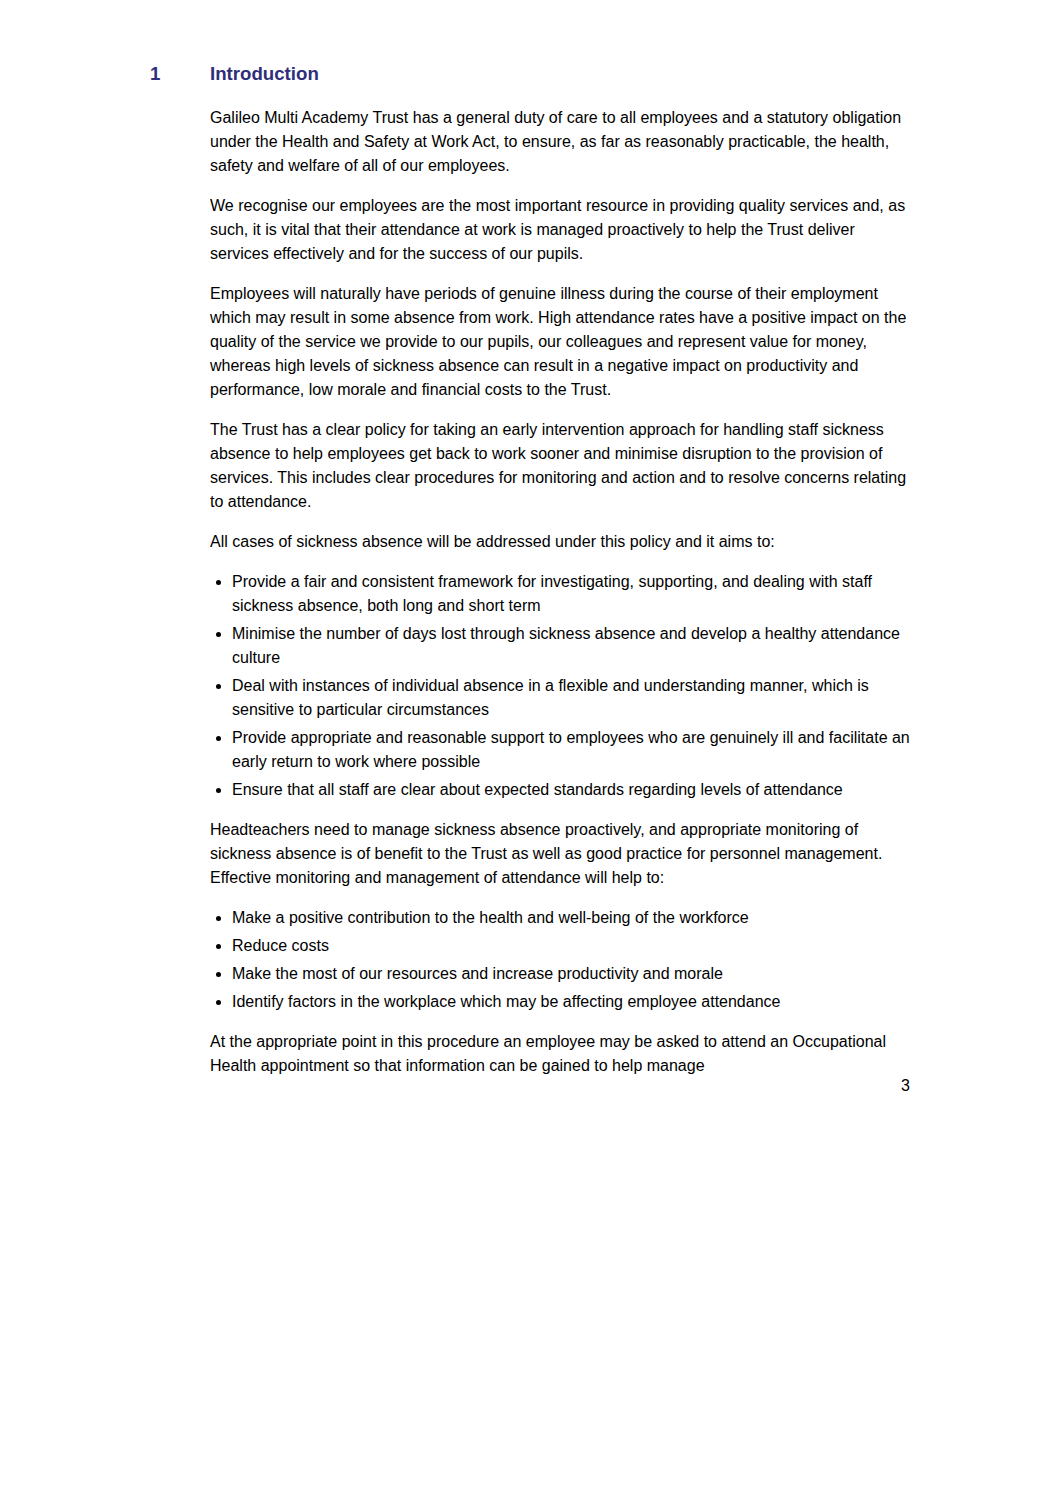1 Introduction
Galileo Multi Academy Trust has a general duty of care to all employees and a statutory obligation under the Health and Safety at Work Act, to ensure, as far as reasonably practicable, the health, safety and welfare of all of our employees.
We recognise our employees are the most important resource in providing quality services and, as such, it is vital that their attendance at work is managed proactively to help the Trust deliver services effectively and for the success of our pupils.
Employees will naturally have periods of genuine illness during the course of their employment which may result in some absence from work. High attendance rates have a positive impact on the quality of the service we provide to our pupils, our colleagues and represent value for money, whereas high levels of sickness absence can result in a negative impact on productivity and performance, low morale and financial costs to the Trust.
The Trust has a clear policy for taking an early intervention approach for handling staff sickness absence to help employees get back to work sooner and minimise disruption to the provision of services. This includes clear procedures for monitoring and action and to resolve concerns relating to attendance.
All cases of sickness absence will be addressed under this policy and it aims to:
Provide a fair and consistent framework for investigating, supporting, and dealing with staff sickness absence, both long and short term
Minimise the number of days lost through sickness absence and develop a healthy attendance culture
Deal with instances of individual absence in a flexible and understanding manner, which is sensitive to particular circumstances
Provide appropriate and reasonable support to employees who are genuinely ill and facilitate an early return to work where possible
Ensure that all staff are clear about expected standards regarding levels of attendance
Headteachers need to manage sickness absence proactively, and appropriate monitoring of sickness absence is of benefit to the Trust as well as good practice for personnel management. Effective monitoring and management of attendance will help to:
Make a positive contribution to the health and well-being of the workforce
Reduce costs
Make the most of our resources and increase productivity and morale
Identify factors in the workplace which may be affecting employee attendance
At the appropriate point in this procedure an employee may be asked to attend an Occupational Health appointment so that information can be gained to help manage
3